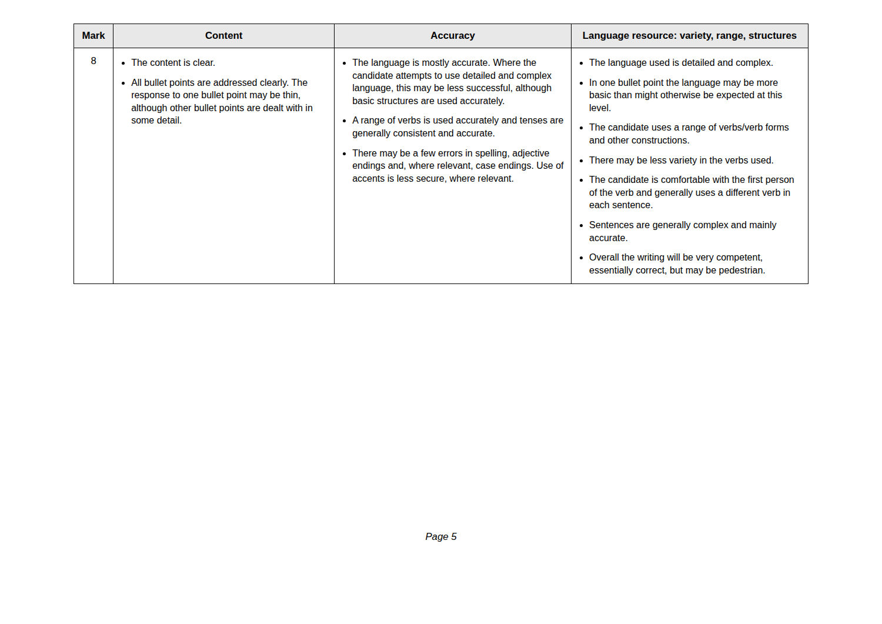| Mark | Content | Accuracy | Language resource: variety, range, structures |
| --- | --- | --- | --- |
| 8 | The content is clear. All bullet points are addressed clearly. The response to one bullet point may be thin, although other bullet points are dealt with in some detail. | The language is mostly accurate. Where the candidate attempts to use detailed and complex language, this may be less successful, although basic structures are used accurately. A range of verbs is used accurately and tenses are generally consistent and accurate. There may be a few errors in spelling, adjective endings and, where relevant, case endings. Use of accents is less secure, where relevant. | The language used is detailed and complex. In one bullet point the language may be more basic than might otherwise be expected at this level. The candidate uses a range of verbs/verb forms and other constructions. There may be less variety in the verbs used. The candidate is comfortable with the first person of the verb and generally uses a different verb in each sentence. Sentences are generally complex and mainly accurate. Overall the writing will be very competent, essentially correct, but may be pedestrian. |
Page 5